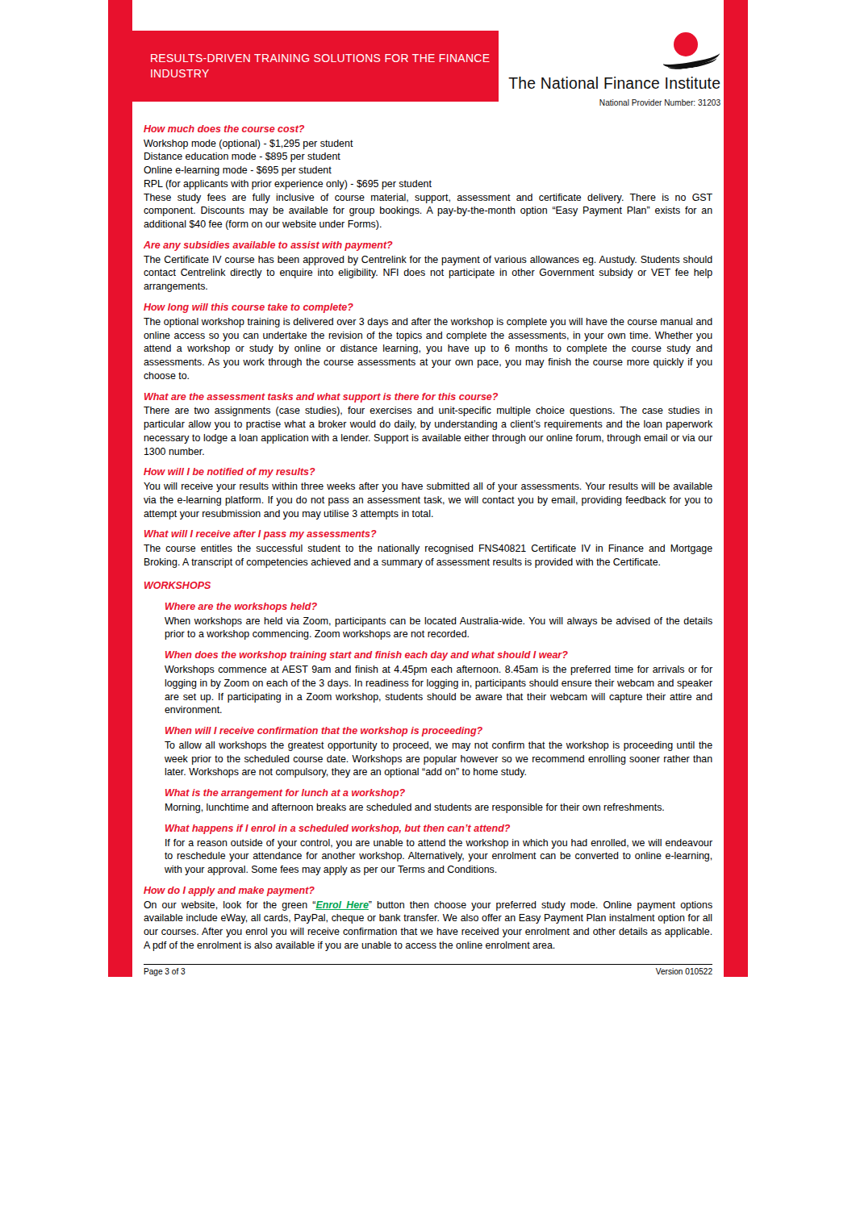RESULTS-DRIVEN TRAINING SOLUTIONS FOR THE FINANCE INDUSTRY
The National Finance Institute
National Provider Number: 31203
How much does the course cost?
Workshop mode (optional) - $1,295 per student
Distance education mode - $895 per student
Online e-learning mode - $695 per student
RPL (for applicants with prior experience only) - $695 per student
These study fees are fully inclusive of course material, support, assessment and certificate delivery. There is no GST component. Discounts may be available for group bookings. A pay-by-the-month option “Easy Payment Plan” exists for an additional $40 fee (form on our website under Forms).
Are any subsidies available to assist with payment?
The Certificate IV course has been approved by Centrelink for the payment of various allowances eg. Austudy. Students should contact Centrelink directly to enquire into eligibility. NFI does not participate in other Government subsidy or VET fee help arrangements.
How long will this course take to complete?
The optional workshop training is delivered over 3 days and after the workshop is complete you will have the course manual and online access so you can undertake the revision of the topics and complete the assessments, in your own time. Whether you attend a workshop or study by online or distance learning, you have up to 6 months to complete the course study and assessments. As you work through the course assessments at your own pace, you may finish the course more quickly if you choose to.
What are the assessment tasks and what support is there for this course?
There are two assignments (case studies), four exercises and unit-specific multiple choice questions. The case studies in particular allow you to practise what a broker would do daily, by understanding a client’s requirements and the loan paperwork necessary to lodge a loan application with a lender. Support is available either through our online forum, through email or via our 1300 number.
How will I be notified of my results?
You will receive your results within three weeks after you have submitted all of your assessments. Your results will be available via the e-learning platform. If you do not pass an assessment task, we will contact you by email, providing feedback for you to attempt your resubmission and you may utilise 3 attempts in total.
What will I receive after I pass my assessments?
The course entitles the successful student to the nationally recognised FNS40821 Certificate IV in Finance and Mortgage Broking. A transcript of competencies achieved and a summary of assessment results is provided with the Certificate.
Workshops
Where are the workshops held?
When workshops are held via Zoom, participants can be located Australia-wide. You will always be advised of the details prior to a workshop commencing. Zoom workshops are not recorded.
When does the workshop training start and finish each day and what should I wear?
Workshops commence at AEST 9am and finish at 4.45pm each afternoon. 8.45am is the preferred time for arrivals or for logging in by Zoom on each of the 3 days. In readiness for logging in, participants should ensure their webcam and speaker are set up. If participating in a Zoom workshop, students should be aware that their webcam will capture their attire and environment.
When will I receive confirmation that the workshop is proceeding?
To allow all workshops the greatest opportunity to proceed, we may not confirm that the workshop is proceeding until the week prior to the scheduled course date. Workshops are popular however so we recommend enrolling sooner rather than later. Workshops are not compulsory, they are an optional “add on” to home study.
What is the arrangement for lunch at a workshop?
Morning, lunchtime and afternoon breaks are scheduled and students are responsible for their own refreshments.
What happens if I enrol in a scheduled workshop, but then can’t attend?
If for a reason outside of your control, you are unable to attend the workshop in which you had enrolled, we will endeavour to reschedule your attendance for another workshop. Alternatively, your enrolment can be converted to online e-learning, with your approval. Some fees may apply as per our Terms and Conditions.
How do I apply and make payment?
On our website, look for the green “Enrol Here” button then choose your preferred study mode. Online payment options available include eWay, all cards, PayPal, cheque or bank transfer. We also offer an Easy Payment Plan instalment option for all our courses. After you enrol you will receive confirmation that we have received your enrolment and other details as applicable. A pdf of the enrolment is also available if you are unable to access the online enrolment area.
Page 3 of 3 Version 010522
PHONE 1300 765 400